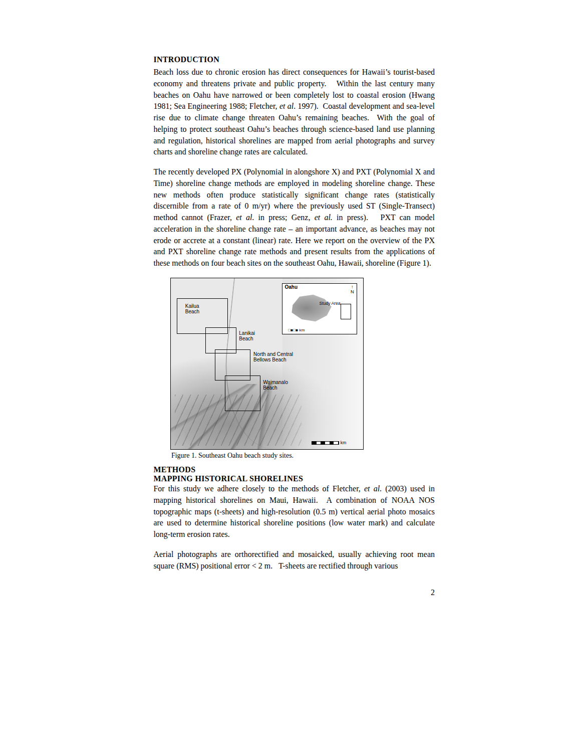INTRODUCTION
Beach loss due to chronic erosion has direct consequences for Hawaii’s tourist-based economy and threatens private and public property. Within the last century many beaches on Oahu have narrowed or been completely lost to coastal erosion (Hwang 1981; Sea Engineering 1988; Fletcher, et al. 1997). Coastal development and sea-level rise due to climate change threaten Oahu’s remaining beaches. With the goal of helping to protect southeast Oahu’s beaches through science-based land use planning and regulation, historical shorelines are mapped from aerial photographs and survey charts and shoreline change rates are calculated.
The recently developed PX (Polynomial in alongshore X) and PXT (Polynomial X and Time) shoreline change methods are employed in modeling shoreline change. These new methods often produce statistically significant change rates (statistically discernible from a rate of 0 m/yr) where the previously used ST (Single-Transect) method cannot (Frazer, et al. in press; Genz, et al. in press). PXT can model acceleration in the shoreline change rate – an important advance, as beaches may not erode or accrete at a constant (linear) rate. Here we report on the overview of the PX and PXT shoreline change rate methods and present results from the applications of these methods on four beach sites on the southeast Oahu, Hawaii, shoreline (Figure 1).
↑
N
Oahu
↑
N
Study Area
□■□■ km
Kailua
Beach
Lanikai
Beach
North and Central
Bellows Beach
Waimanalo
Beach
km
Figure 1. Southeast Oahu beach study sites.
METHODS
MAPPING HISTORICAL SHORELINES
For this study we adhere closely to the methods of Fletcher, et al. (2003) used in mapping historical shorelines on Maui, Hawaii. A combination of NOAA NOS topographic maps (t-sheets) and high-resolution (0.5 m) vertical aerial photo mosaics are used to determine historical shoreline positions (low water mark) and calculate long-term erosion rates.
Aerial photographs are orthorectified and mosaicked, usually achieving root mean square (RMS) positional error < 2 m. T-sheets are rectified through various
2